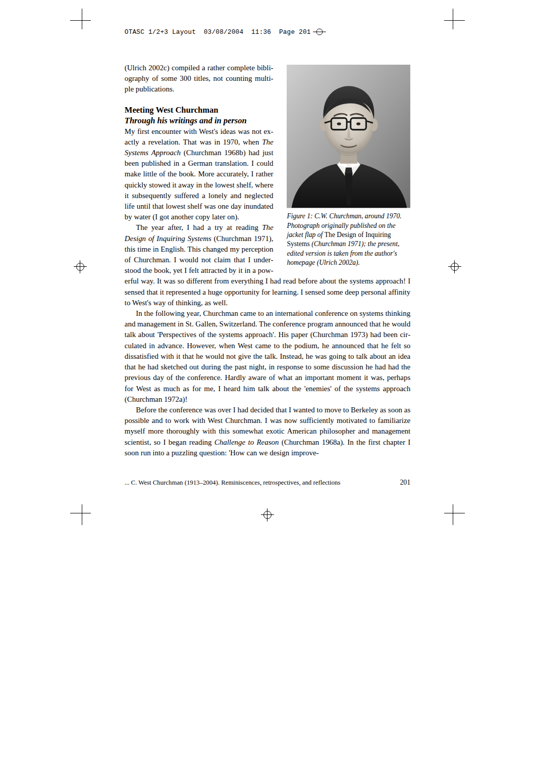OTASC 1/2+3 Layout 03/08/2004 11:36 Page 201
Figure 1: C.W. Churchman, around 1970. Photograph originally published on the jacket flap of The Design of Inquiring Systems (Churchman 1971); the present, edited version is taken from the author's homepage (Ulrich 2002a).
(Ulrich 2002c) compiled a rather complete bibliography of some 300 titles, not counting multiple publications.
Meeting West ChurchmanThrough his writings and in person
My first encounter with West's ideas was not exactly a revelation. That was in 1970, when The Systems Approach (Churchman 1968b) had just been published in a German translation. I could make little of the book. More accurately, I rather quickly stowed it away in the lowest shelf, where it subsequently suffered a lonely and neglected life until that lowest shelf was one day inundated by water (I got another copy later on).
The year after, I had a try at reading The Design of Inquiring Systems (Churchman 1971), this time in English. This changed my perception of Churchman. I would not claim that I understood the book, yet I felt attracted by it in a powerful way. It was so different from everything I had read before about the systems approach! I sensed that it represented a huge opportunity for learning. I sensed some deep personal affinity to West's way of thinking, as well.
In the following year, Churchman came to an international conference on systems thinking and management in St. Gallen, Switzerland. The conference program announced that he would talk about 'Perspectives of the systems approach'. His paper (Churchman 1973) had been circulated in advance. However, when West came to the podium, he announced that he felt so dissatisfied with it that he would not give the talk. Instead, he was going to talk about an idea that he had sketched out during the past night, in response to some discussion he had had the previous day of the conference. Hardly aware of what an important moment it was, perhaps for West as much as for me, I heard him talk about the 'enemies' of the systems approach (Churchman 1972a)!
Before the conference was over I had decided that I wanted to move to Berkeley as soon as possible and to work with West Churchman. I was now sufficiently motivated to familiarize myself more thoroughly with this somewhat exotic American philosopher and management scientist, so I began reading Challenge to Reason (Churchman 1968a). In the first chapter I soon run into a puzzling question: 'How can we design improve-
... C. West Churchman (1913–2004). Reminiscences, retrospectives, and reflections
201